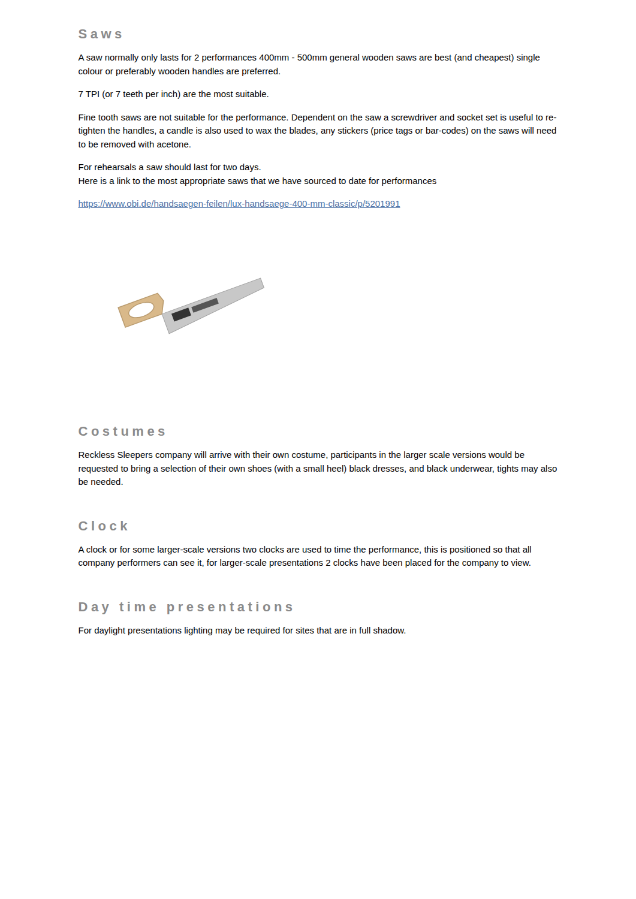Saws
A saw normally only lasts for 2 performances 400mm - 500mm general wooden saws are best (and cheapest) single colour or preferably wooden handles are preferred.
7 TPI (or 7 teeth per inch) are the most suitable.
Fine tooth saws are not suitable for the performance. Dependent on the saw a screwdriver and socket set is useful to re-tighten the handles, a candle is also used to wax the blades, any stickers (price tags or bar-codes) on the saws will need to be removed with acetone.
For rehearsals a saw should last for two days.
Here is a link to the most appropriate saws that we have sourced to date for performances
https://www.obi.de/handsaegen-feilen/lux-handsaege-400-mm-classic/p/5201991
Costumes
Reckless Sleepers company will arrive with their own costume, participants in the larger scale versions would be requested to bring a selection of their own shoes (with a small heel) black dresses, and black underwear, tights may also be needed.
Clock
A clock or for some larger-scale versions two clocks are used to time the performance, this is positioned so that all company performers can see it, for larger-scale presentations 2 clocks have been placed for the company to view.
Day time presentations
For daylight presentations lighting may be required for sites that are in full shadow.